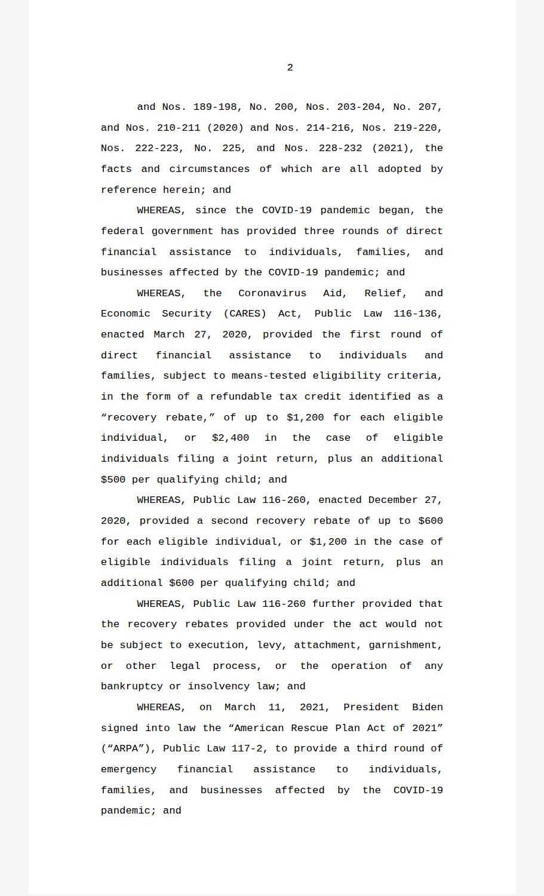2
and Nos. 189-198, No. 200, Nos. 203-204, No. 207, and Nos. 210-211 (2020) and Nos. 214-216, Nos. 219-220, Nos. 222-223, No. 225, and Nos. 228-232 (2021), the facts and circumstances of which are all adopted by reference herein; and
WHEREAS, since the COVID-19 pandemic began, the federal government has provided three rounds of direct financial assistance to individuals, families, and businesses affected by the COVID-19 pandemic; and
WHEREAS, the Coronavirus Aid, Relief, and Economic Security (CARES) Act, Public Law 116-136, enacted March 27, 2020, provided the first round of direct financial assistance to individuals and families, subject to means-tested eligibility criteria, in the form of a refundable tax credit identified as a “recovery rebate,” of up to $1,200 for each eligible individual, or $2,400 in the case of eligible individuals filing a joint return, plus an additional $500 per qualifying child; and
WHEREAS, Public Law 116-260, enacted December 27, 2020, provided a second recovery rebate of up to $600 for each eligible individual, or $1,200 in the case of eligible individuals filing a joint return, plus an additional $600 per qualifying child; and
WHEREAS, Public Law 116-260 further provided that the recovery rebates provided under the act would not be subject to execution, levy, attachment, garnishment, or other legal process, or the operation of any bankruptcy or insolvency law; and
WHEREAS, on March 11, 2021, President Biden signed into law the “American Rescue Plan Act of 2021” (“ARPA”), Public Law 117-2, to provide a third round of emergency financial assistance to individuals, families, and businesses affected by the COVID-19 pandemic; and